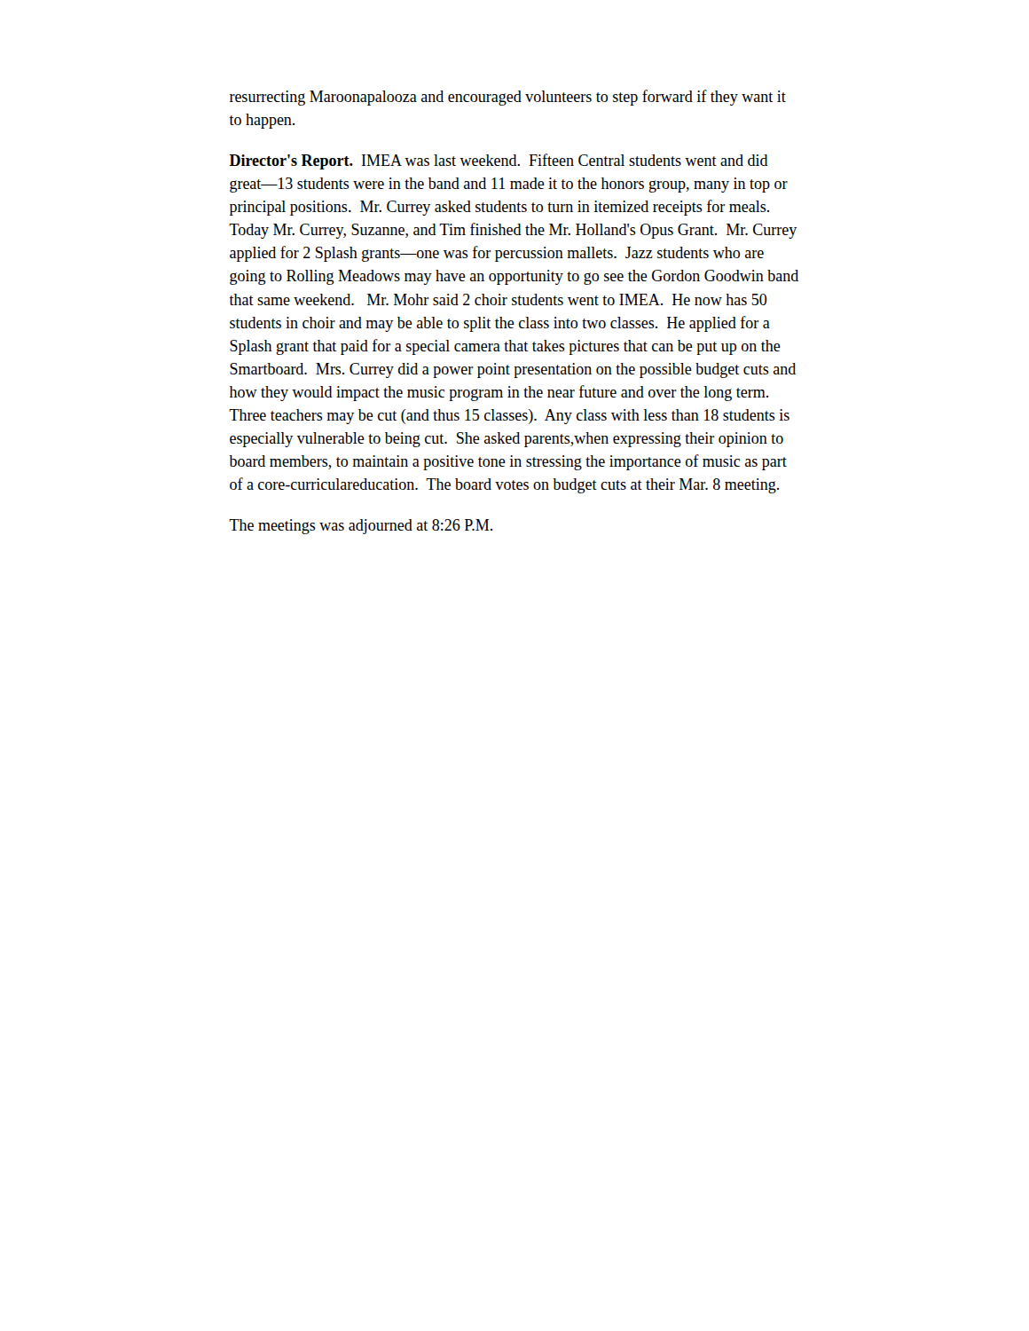resurrecting Maroonapalooza and encouraged volunteers to step forward if they want it to happen.
Director's Report. IMEA was last weekend. Fifteen Central students went and did great—13 students were in the band and 11 made it to the honors group, many in top or principal positions. Mr. Currey asked students to turn in itemized receipts for meals. Today Mr. Currey, Suzanne, and Tim finished the Mr. Holland's Opus Grant. Mr. Currey applied for 2 Splash grants—one was for percussion mallets. Jazz students who are going to Rolling Meadows may have an opportunity to go see the Gordon Goodwin band that same weekend. Mr. Mohr said 2 choir students went to IMEA. He now has 50 students in choir and may be able to split the class into two classes. He applied for a Splash grant that paid for a special camera that takes pictures that can be put up on the Smartboard. Mrs. Currey did a power point presentation on the possible budget cuts and how they would impact the music program in the near future and over the long term. Three teachers may be cut (and thus 15 classes). Any class with less than 18 students is especially vulnerable to being cut. She asked parents,when expressing their opinion to board members, to maintain a positive tone in stressing the importance of music as part of a core-curriculareducation. The board votes on budget cuts at their Mar. 8 meeting.
The meetings was adjourned at 8:26 P.M.